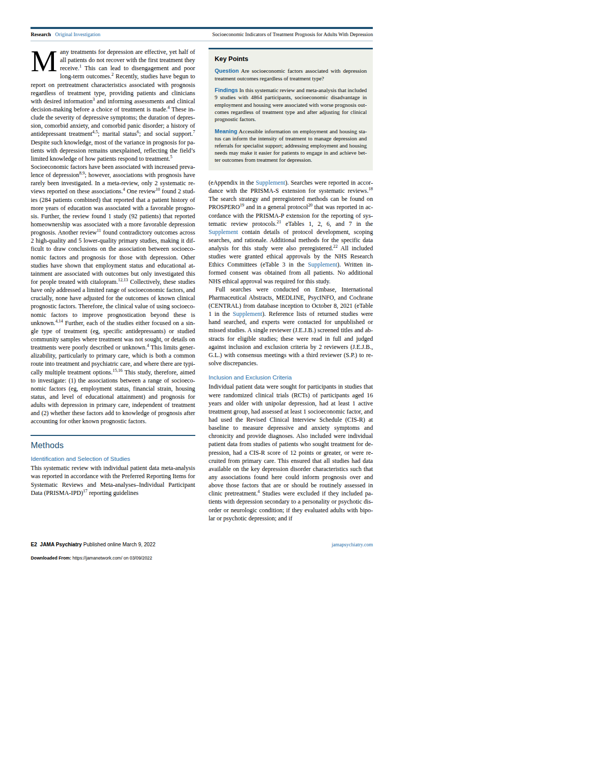Research Original Investigation
Socioeconomic Indicators of Treatment Prognosis for Adults With Depression
Many treatments for depression are effective, yet half of all patients do not recover with the first treatment they receive.1 This can lead to disengagement and poor long-term outcomes.2 Recently, studies have begun to report on pretreatment characteristics associated with prognosis regardless of treatment type, providing patients and clinicians with desired information3 and informing assessments and clinical decision-making before a choice of treatment is made.4 These include the severity of depressive symptoms; the duration of depression, comorbid anxiety, and comorbid panic disorder; a history of antidepressant treatment4,5; marital status6; and social support.7 Despite such knowledge, most of the variance in prognosis for patients with depression remains unexplained, reflecting the field’s limited knowledge of how patients respond to treatment.5
Socioeconomic factors have been associated with increased prevalence of depression8,9; however, associations with prognosis have rarely been investigated. In a meta-review, only 2 systematic reviews reported on these associations.4 One review10 found 2 studies (284 patients combined) that reported that a patient history of more years of education was associated with a favorable prognosis. Further, the review found 1 study (92 patients) that reported homeownership was associated with a more favorable depression prognosis. Another review11 found contradictory outcomes across 2 high-quality and 5 lower-quality primary studies, making it difficult to draw conclusions on the association between socioeconomic factors and prognosis for those with depression. Other studies have shown that employment status and educational attainment are associated with outcomes but only investigated this for people treated with citalopram.12,13 Collectively, these studies have only addressed a limited range of socioeconomic factors, and crucially, none have adjusted for the outcomes of known clinical prognostic factors. Therefore, the clinical value of using socioeconomic factors to improve prognostication beyond these is unknown.4,14 Further, each of the studies either focused on a single type of treatment (eg, specific antidepressants) or studied community samples where treatment was not sought, or details on treatments were poorly described or unknown.4 This limits generalizability, particularly to primary care, which is both a common route into treatment and psychiatric care, and where there are typically multiple treatment options.15,16 This study, therefore, aimed to investigate: (1) the associations between a range of socioeconomic factors (eg, employment status, financial strain, housing status, and level of educational attainment) and prognosis for adults with depression in primary care, independent of treatment and (2) whether these factors add to knowledge of prognosis after accounting for other known prognostic factors.
Methods
Identification and Selection of Studies
This systematic review with individual patient data meta-analysis was reported in accordance with the Preferred Reporting Items for Systematic Reviews and Meta-analyses–Individual Participant Data (PRISMA-IPD)17 reporting guidelines
Key Points
Question Are socioeconomic factors associated with depression treatment outcomes regardless of treatment type?
Findings In this systematic review and meta-analysis that included 9 studies with 4864 participants, socioeconomic disadvantage in employment and housing were associated with worse prognosis outcomes regardless of treatment type and after adjusting for clinical prognostic factors.
Meaning Accessible information on employment and housing status can inform the intensity of treatment to manage depression and referrals for specialist support; addressing employment and housing needs may make it easier for patients to engage in and achieve better outcomes from treatment for depression.
(eAppendix in the Supplement). Searches were reported in accordance with the PRISMA-S extension for systematic reviews.18 The search strategy and preregistered methods can be found on PROSPERO19 and in a general protocol20 that was reported in accordance with the PRISMA-P extension for the reporting of systematic review protocols.21 eTables 1, 2, 6, and 7 in the Supplement contain details of protocol development, scoping searches, and rationale. Additional methods for the specific data analysis for this study were also preregistered.22 All included studies were granted ethical approvals by the NHS Research Ethics Committees (eTable 3 in the Supplement). Written informed consent was obtained from all patients. No additional NHS ethical approval was required for this study.
Full searches were conducted on Embase, International Pharmaceutical Abstracts, MEDLINE, PsycINFO, and Cochrane (CENTRAL) from database inception to October 8, 2021 (eTable 1 in the Supplement). Reference lists of returned studies were hand searched, and experts were contacted for unpublished or missed studies. A single reviewer (J.E.J.B.) screened titles and abstracts for eligible studies; these were read in full and judged against inclusion and exclusion criteria by 2 reviewers (J.E.J.B., G.L.) with consensus meetings with a third reviewer (S.P.) to resolve discrepancies.
Inclusion and Exclusion Criteria
Individual patient data were sought for participants in studies that were randomized clinical trials (RCTs) of participants aged 16 years and older with unipolar depression, had at least 1 active treatment group, had assessed at least 1 socioeconomic factor, and had used the Revised Clinical Interview Schedule (CIS-R) at baseline to measure depressive and anxiety symptoms and chronicity and provide diagnoses. Also included were individual patient data from studies of patients who sought treatment for depression, had a CIS-R score of 12 points or greater, or were recruited from primary care. This ensured that all studies had data available on the key depression disorder characteristics such that any associations found here could inform prognosis over and above those factors that are or should be routinely assessed in clinic pretreatment.4 Studies were excluded if they included patients with depression secondary to a personality or psychotic disorder or neurologic condition; if they evaluated adults with bipolar or psychotic depression; and if
E2 JAMA Psychiatry Published online March 9, 2022
jamapsychiatry.com
Downloaded From: https://jamanetwork.com/ on 03/09/2022